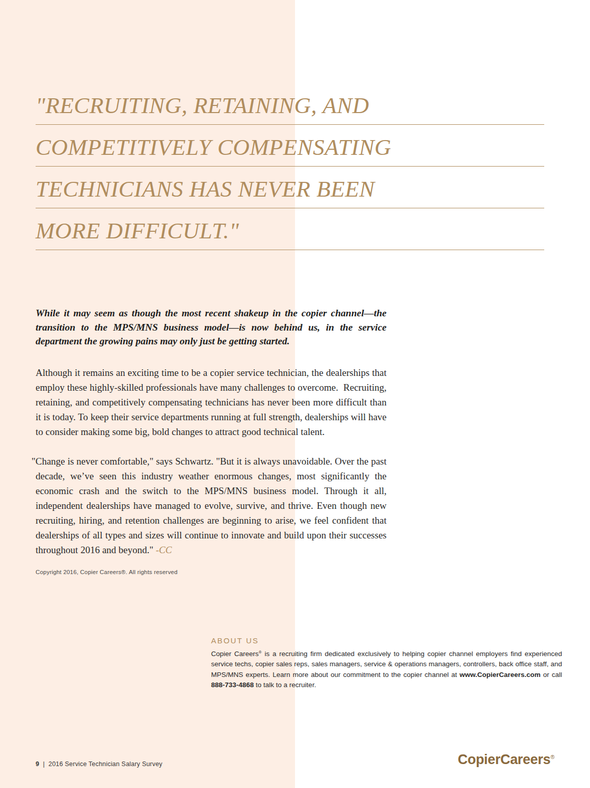"RECRUITING, RETAINING, AND COMPETITIVELY COMPENSATING TECHNICIANS HAS NEVER BEEN MORE DIFFICULT."
While it may seem as though the most recent shakeup in the copier channel—the transition to the MPS/MNS business model—is now behind us, in the service department the growing pains may only just be getting started.
Although it remains an exciting time to be a copier service technician, the dealerships that employ these highly-skilled professionals have many challenges to overcome. Recruiting, retaining, and competitively compensating technicians has never been more difficult than it is today. To keep their service departments running at full strength, dealerships will have to consider making some big, bold changes to attract good technical talent.
"Change is never comfortable," says Schwartz. "But it is always unavoidable. Over the past decade, we’ve seen this industry weather enormous changes, most significantly the economic crash and the switch to the MPS/MNS business model. Through it all, independent dealerships have managed to evolve, survive, and thrive. Even though new recruiting, hiring, and retention challenges are beginning to arise, we feel confident that dealerships of all types and sizes will continue to innovate and build upon their successes throughout 2016 and beyond." -CC
Copyright 2016, Copier Careers®. All rights reserved
About Us
Copier Careers® is a recruiting firm dedicated exclusively to helping copier channel employers find experienced service techs, copier sales reps, sales managers, service & operations managers, controllers, back office staff, and MPS/MNS experts. Learn more about our commitment to the copier channel at www.CopierCareers.com or call 888-733-4868 to talk to a recruiter.
9 | 2016 Service Technician Salary Survey
CopierCareers®